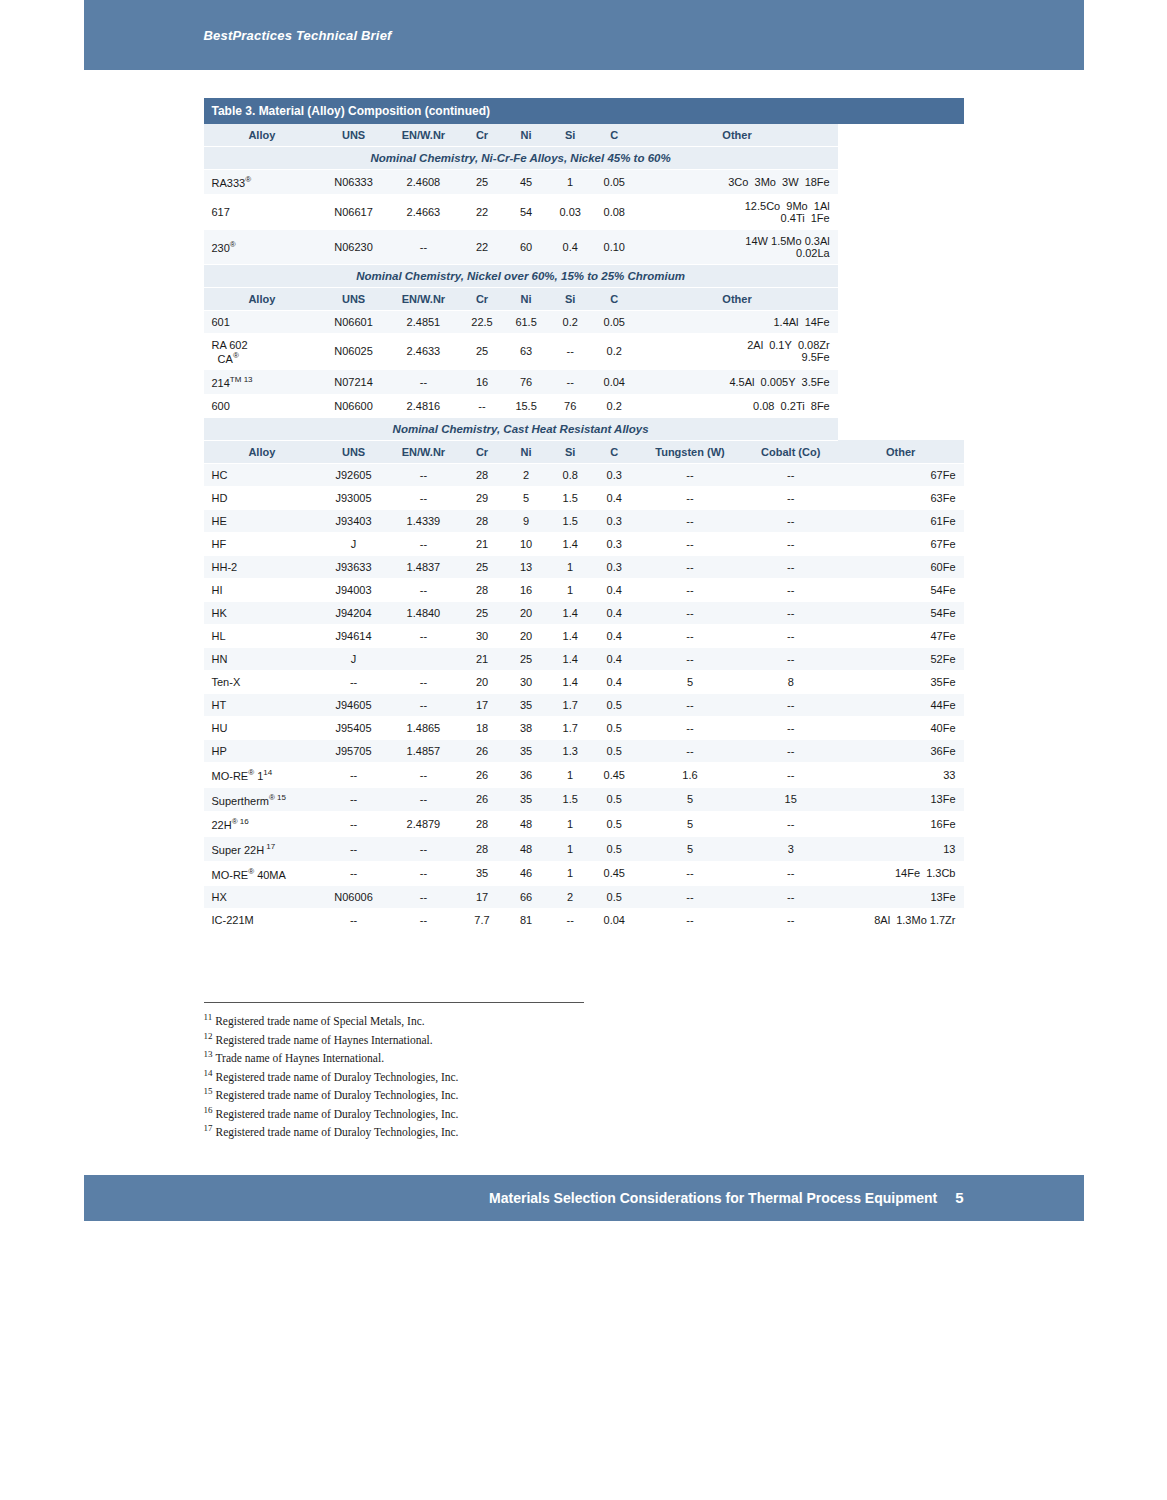BestPractices Technical Brief
Table 3. Material (Alloy) Composition (continued)
| Nominal Chemistry, Ni-Cr-Fe Alloys, Nickel 45% to 60% |
| Alloy | UNS | EN/W.Nr | Cr | Ni | Si | C | Other |
| RA333 ® | N06333 | 2.4608 | 25 | 45 | 1 | 0.05 | 3Co 3Mo 3W 18Fe |
| 617 | N06617 | 2.4663 | 22 | 54 | 0.03 | 0.08 | 12.5Co 9Mo 1Al 0.4Ti 1Fe |
| 230 ® | N06230 | -- | 22 | 60 | 0.4 | 0.10 | 14W 1.5Mo 0.3Al 0.02La |
| Nominal Chemistry, Nickel over 60%, 15% to 25% Chromium |
| Alloy | UNS | EN/W.Nr | Cr | Ni | Si | C | Other |
| 601 | N06601 | 2.4851 | 22.5 | 61.5 | 0.2 | 0.05 | 1.4Al 14Fe |
| RA 602 CA ® | N06025 | 2.4633 | 25 | 63 | -- | 0.2 | 2Al 0.1Y 0.08Zr 9.5Fe |
| 214 TM 13 | N07214 | -- | 16 | 76 | -- | 0.04 | 4.5Al 0.005Y 3.5Fe |
| 600 | N06600 | 2.4816 | -- | 15.5 | 76 | 0.2 | 0.08 0.2Ti 8Fe |
| Nominal Chemistry, Cast Heat Resistant Alloys |
| Alloy | UNS | EN/W.Nr | Cr | Ni | Si | C | Tungsten (W) | Cobalt (Co) | Other |
| HC | J92605 | -- | 28 | 2 | 0.8 | 0.3 | -- | -- | 67Fe |
| HD | J93005 | -- | 29 | 5 | 1.5 | 0.4 | -- | -- | 63Fe |
| HE | J93403 | 1.4339 | 28 | 9 | 1.5 | 0.3 | -- | -- | 61Fe |
| HF | J | -- | 21 | 10 | 1.4 | 0.3 | -- | -- | 67Fe |
| HH-2 | J93633 | 1.4837 | 25 | 13 | 1 | 0.3 | -- | -- | 60Fe |
| HI | J94003 | -- | 28 | 16 | 1 | 0.4 | -- | -- | 54Fe |
| HK | J94204 | 1.4840 | 25 | 20 | 1.4 | 0.4 | -- | -- | 54Fe |
| HL | J94614 | -- | 30 | 20 | 1.4 | 0.4 | -- | -- | 47Fe |
| HN | J | | 21 | 25 | 1.4 | 0.4 | -- | -- | 52Fe |
| Ten-X | -- | -- | 20 | 30 | 1.4 | 0.4 | 5 | 8 | 35Fe |
| HT | J94605 | -- | 17 | 35 | 1.7 | 0.5 | -- | -- | 44Fe |
| HU | J95405 | 1.4865 | 18 | 38 | 1.7 | 0.5 | -- | -- | 40Fe |
| HP | J95705 | 1.4857 | 26 | 35 | 1.3 | 0.5 | -- | -- | 36Fe |
| MO-RE ® 1 14 | -- | -- | 26 | 36 | 1 | 0.45 | 1.6 | -- | 33 |
| Supertherm ® 15 | -- | -- | 26 | 35 | 1.5 | 0.5 | 5 | 15 | 13Fe |
| 22H ® 16 | -- | 2.4879 | 28 | 48 | 1 | 0.5 | 5 | -- | 16Fe |
| Super 22H 17 | -- | -- | 28 | 48 | 1 | 0.5 | 5 | 3 | 13 |
| MO-RE ® 40MA | -- | -- | 35 | 46 | 1 | 0.45 | -- | -- | 14Fe 1.3Cb |
| HX | N06006 | -- | 17 | 66 | 2 | 0.5 | -- | -- | 13Fe |
| IC-221M | -- | -- | 7.7 | 81 | -- | 0.04 | -- | -- | 8Al 1.3Mo 1.7Zr |
11Registered trade name of Special Metals, Inc.
12Registered trade name of Haynes International.
13Trade name of Haynes International.
14Registered trade name of Duraloy Technologies, Inc.
15Registered trade name of Duraloy Technologies, Inc.
16Registered trade name of Duraloy Technologies, Inc.
17Registered trade name of Duraloy Technologies, Inc.
Materials Selection Considerations for Thermal Process Equipment 5